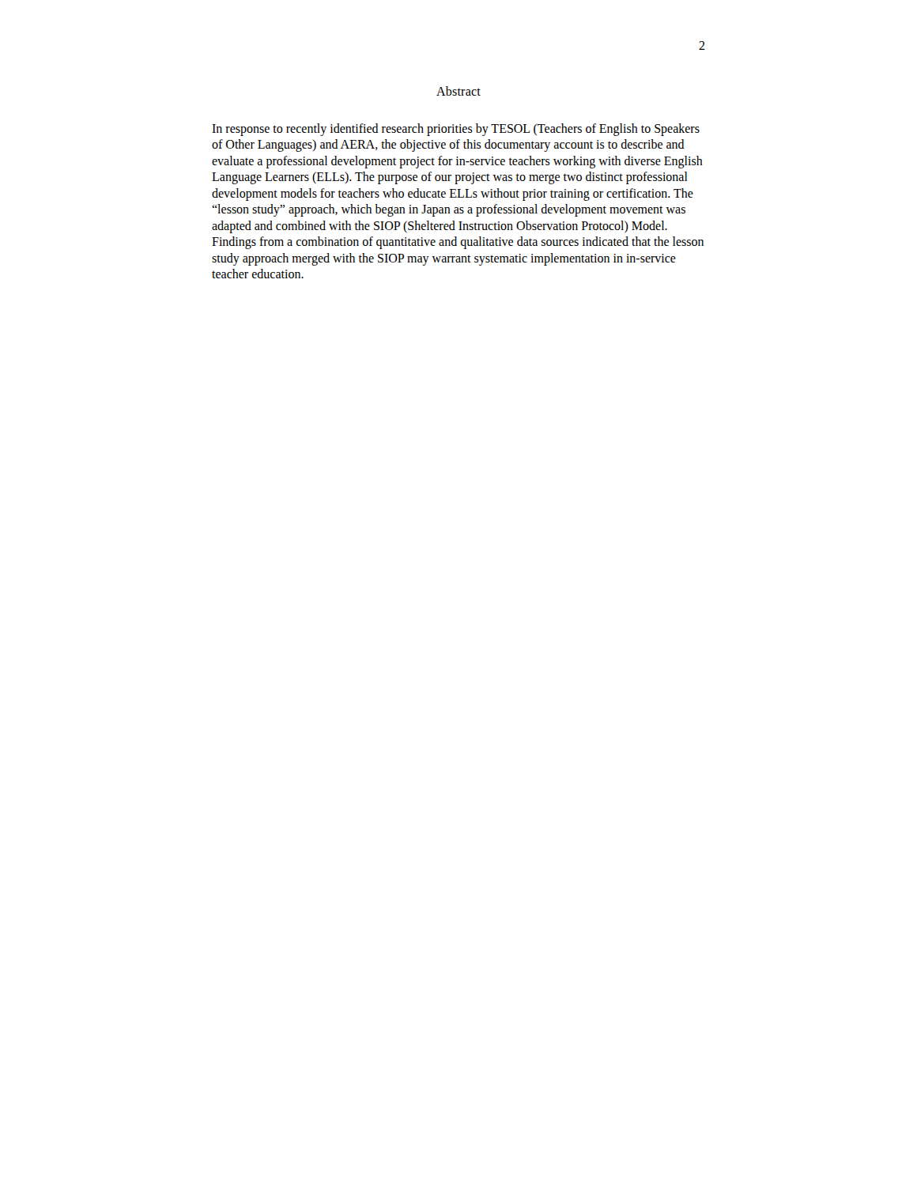2
Abstract
In response to recently identified research priorities by TESOL (Teachers of English to Speakers of Other Languages) and AERA, the objective of this documentary account is to describe and evaluate a professional development project for in-service teachers working with diverse English Language Learners (ELLs). The purpose of our project was to merge two distinct professional development models for teachers who educate ELLs without prior training or certification. The “lesson study” approach, which began in Japan as a professional development movement was adapted and combined with the SIOP (Sheltered Instruction Observation Protocol) Model. Findings from a combination of quantitative and qualitative data sources indicated that the lesson study approach merged with the SIOP may warrant systematic implementation in in-service teacher education.